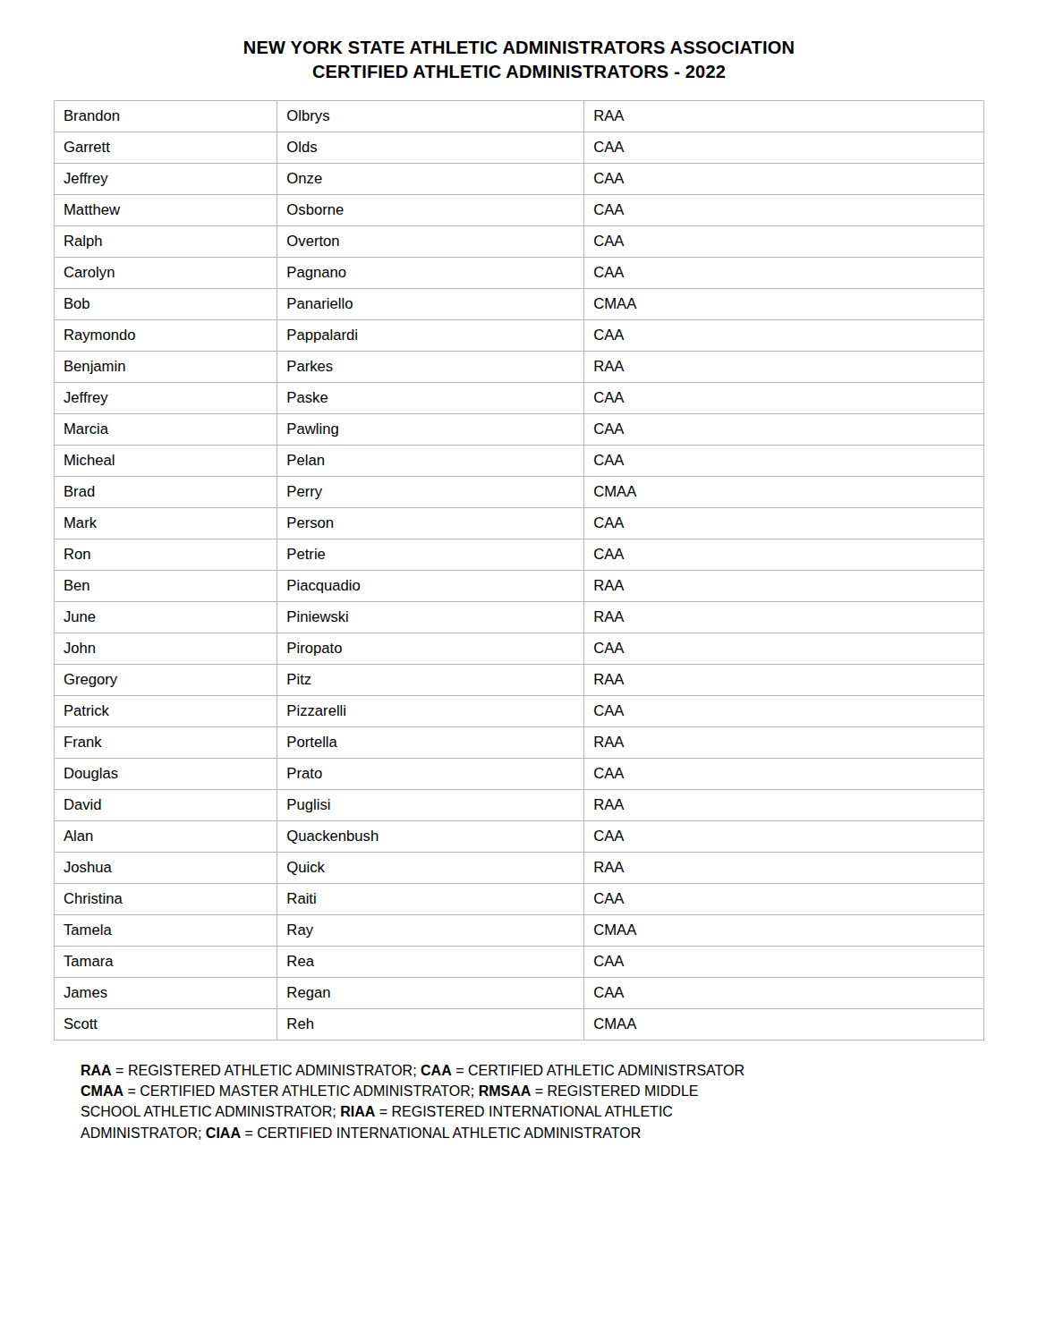NEW YORK STATE ATHLETIC ADMINISTRATORS ASSOCIATION
CERTIFIED ATHLETIC ADMINISTRATORS - 2022
| Brandon | Olbrys | RAA |
| Garrett | Olds | CAA |
| Jeffrey | Onze | CAA |
| Matthew | Osborne | CAA |
| Ralph | Overton | CAA |
| Carolyn | Pagnano | CAA |
| Bob | Panariello | CMAA |
| Raymondo | Pappalardi | CAA |
| Benjamin | Parkes | RAA |
| Jeffrey | Paske | CAA |
| Marcia | Pawling | CAA |
| Micheal | Pelan | CAA |
| Brad | Perry | CMAA |
| Mark | Person | CAA |
| Ron | Petrie | CAA |
| Ben | Piacquadio | RAA |
| June | Piniewski | RAA |
| John | Piropato | CAA |
| Gregory | Pitz | RAA |
| Patrick | Pizzarelli | CAA |
| Frank | Portella | RAA |
| Douglas | Prato | CAA |
| David | Puglisi | RAA |
| Alan | Quackenbush | CAA |
| Joshua | Quick | RAA |
| Christina | Raiti | CAA |
| Tamela | Ray | CMAA |
| Tamara | Rea | CAA |
| James | Regan | CAA |
| Scott | Reh | CMAA |
RAA = REGISTERED ATHLETIC ADMINISTRATOR; CAA = CERTIFIED ATHLETIC ADMINISTRSATOR
CMAA = CERTIFIED MASTER ATHLETIC ADMINISTRATOR; RMSAA = REGISTERED MIDDLE
SCHOOL ATHLETIC ADMINISTRATOR; RIAA = REGISTERED INTERNATIONAL ATHLETIC
ADMINISTRATOR; CIAA = CERTIFIED INTERNATIONAL ATHLETIC ADMINISTRATOR